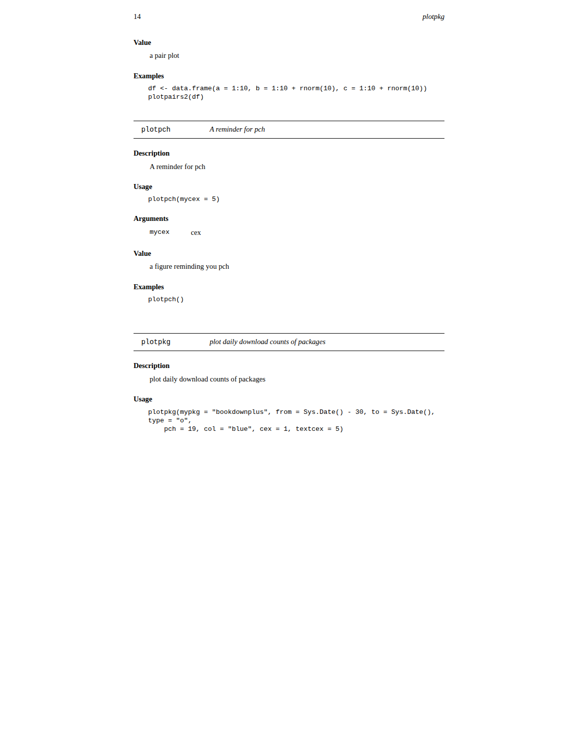14 plotpkg
Value
a pair plot
Examples
df <- data.frame(a = 1:10, b = 1:10 + rnorm(10), c = 1:10 + rnorm(10))
plotpairs2(df)
plotpch A reminder for pch
Description
A reminder for pch
Usage
plotpch(mycex = 5)
Arguments
| mycex | cex |
Value
a figure reminding you pch
Examples
plotpch()
plotpkg plot daily download counts of packages
Description
plot daily download counts of packages
Usage
plotpkg(mypkg = "bookdownplus", from = Sys.Date() - 30, to = Sys.Date(), type = "o",
    pch = 19, col = "blue", cex = 1, textcex = 5)